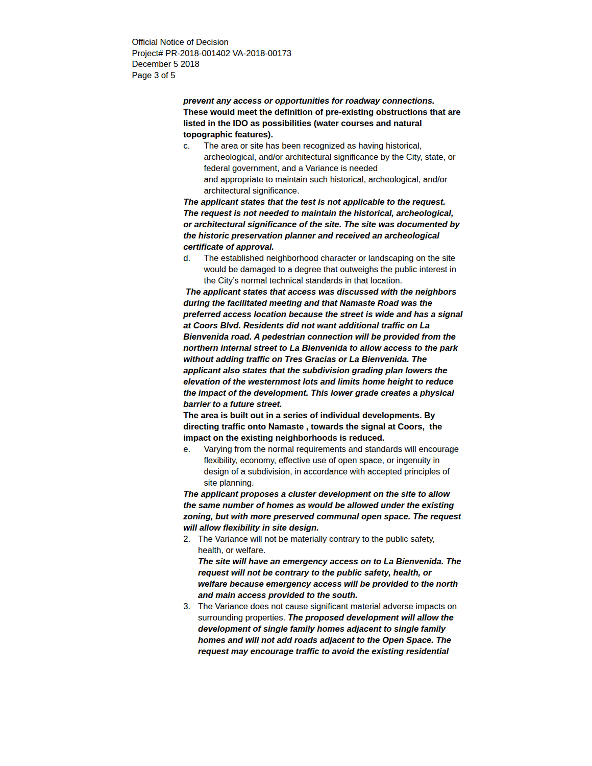Official Notice of Decision
Project# PR-2018-001402 VA-2018-00173
December 5 2018
Page 3 of 5
prevent any access or opportunities for roadway connections.
These would meet the definition of pre-existing obstructions that are listed in the IDO as possibilities (water courses and natural topographic features).
c. The area or site has been recognized as having historical, archeological, and/or architectural significance by the City, state, or federal government, and a Variance is needed and appropriate to maintain such historical, archeological, and/or architectural significance.
The applicant states that the test is not applicable to the request. The request is not needed to maintain the historical, archeological, or architectural significance of the site. The site was documented by the historic preservation planner and received an archeological certificate of approval.
d. The established neighborhood character or landscaping on the site would be damaged to a degree that outweighs the public interest in the City’s normal technical standards in that location.
The applicant states that access was discussed with the neighbors during the facilitated meeting and that Namaste Road was the preferred access location because the street is wide and has a signal at Coors Blvd. Residents did not want additional traffic on La Bienvenida road. A pedestrian connection will be provided from the northern internal street to La Bienvenida to allow access to the park without adding traffic on Tres Gracias or La Bienvenida. The applicant also states that the subdivision grading plan lowers the elevation of the westernmost lots and limits home height to reduce the impact of the development. This lower grade creates a physical barrier to a future street.
The area is built out in a series of individual developments. By directing traffic onto Namaste , towards the signal at Coors, the impact on the existing neighborhoods is reduced.
e. Varying from the normal requirements and standards will encourage flexibility, economy, effective use of open space, or ingenuity in design of a subdivision, in accordance with accepted principles of site planning.
The applicant proposes a cluster development on the site to allow the same number of homes as would be allowed under the existing zoning, but with more preserved communal open space. The request will allow flexibility in site design.
2. The Variance will not be materially contrary to the public safety, health, or welfare. The site will have an emergency access on to La Bienvenida. The request will not be contrary to the public safety, health, or welfare because emergency access will be provided to the north and main access provided to the south.
3. The Variance does not cause significant material adverse impacts on surrounding properties. The proposed development will allow the development of single family homes adjacent to single family homes and will not add roads adjacent to the Open Space. The request may encourage traffic to avoid the existing residential